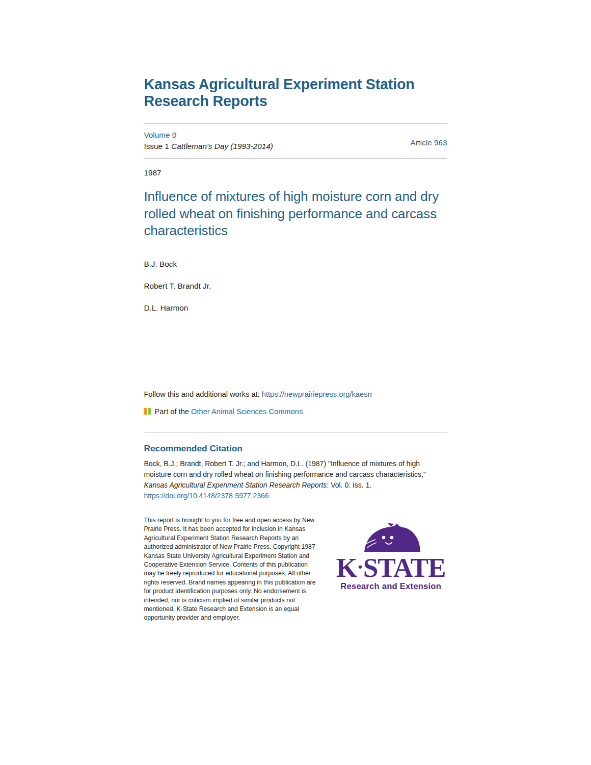Kansas Agricultural Experiment Station Research Reports
Volume 0
Issue 1 Cattleman's Day (1993-2014)
Article 963
1987
Influence of mixtures of high moisture corn and dry rolled wheat on finishing performance and carcass characteristics
B.J. Bock
Robert T. Brandt Jr.
D.L. Harmon
Follow this and additional works at: https://newprairiepress.org/kaesrr
Part of the Other Animal Sciences Commons
Recommended Citation
Bock, B.J.; Brandt, Robert T. Jr.; and Harmon, D.L. (1987) "Influence of mixtures of high moisture corn and dry rolled wheat on finishing performance and carcass characteristics," Kansas Agricultural Experiment Station Research Reports: Vol. 0: Iss. 1. https://doi.org/10.4148/2378-5977.2366
This report is brought to you for free and open access by New Prairie Press. It has been accepted for inclusion in Kansas Agricultural Experiment Station Research Reports by an authorized administrator of New Prairie Press. Copyright 1987 Kansas State University Agricultural Experiment Station and Cooperative Extension Service. Contents of this publication may be freely reproduced for educational purposes. All other rights reserved. Brand names appearing in this publication are for product identification purposes only. No endorsement is intended, nor is criticism implied of similar products not mentioned. K-State Research and Extension is an equal opportunity provider and employer.
K·STATE
Research and Extension